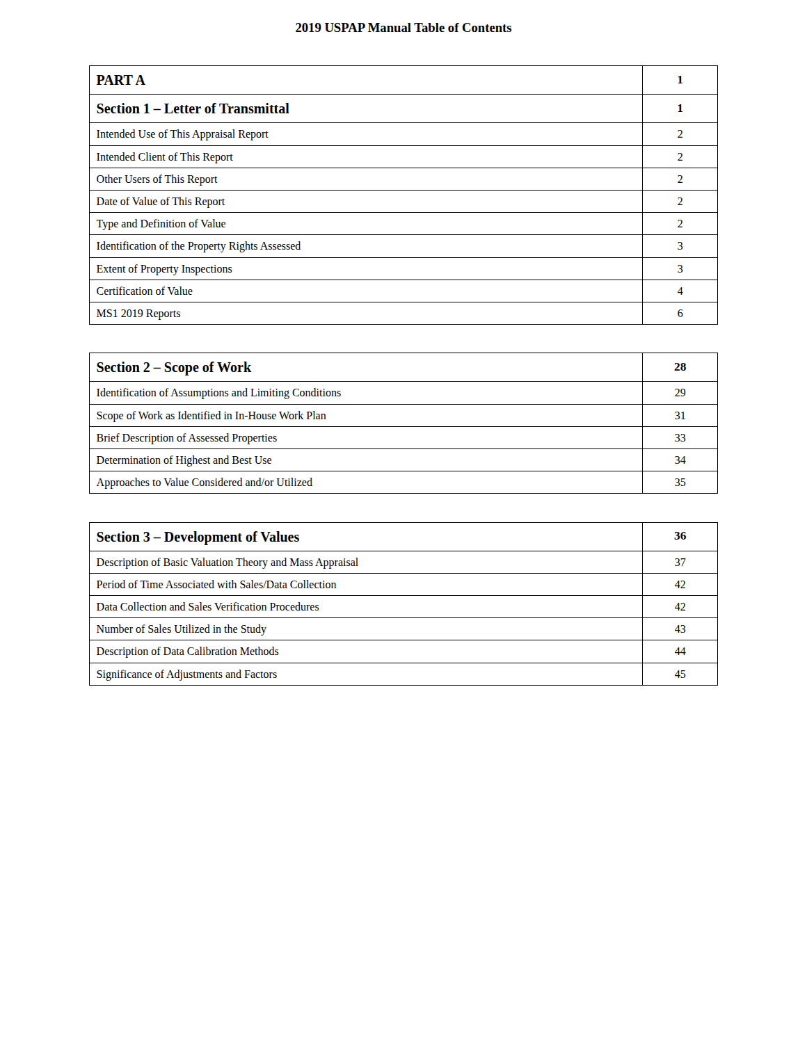2019 USPAP Manual Table of Contents
| PART A | 1 |
| Section 1 – Letter of Transmittal | 1 |
| Intended Use of This Appraisal Report | 2 |
| Intended Client of This Report | 2 |
| Other Users of This Report | 2 |
| Date of Value of This Report | 2 |
| Type and Definition of Value | 2 |
| Identification of the Property Rights Assessed | 3 |
| Extent of Property Inspections | 3 |
| Certification of Value | 4 |
| MS1 2019 Reports | 6 |
| Section 2 – Scope of Work | 28 |
| Identification of Assumptions and Limiting Conditions | 29 |
| Scope of Work as Identified in In-House Work Plan | 31 |
| Brief Description of Assessed Properties | 33 |
| Determination of Highest and Best Use | 34 |
| Approaches to Value Considered and/or Utilized | 35 |
| Section 3 – Development of Values | 36 |
| Description of Basic Valuation Theory and Mass Appraisal | 37 |
| Period of Time Associated with Sales/Data Collection | 42 |
| Data Collection and Sales Verification Procedures | 42 |
| Number of Sales Utilized in the Study | 43 |
| Description of Data Calibration Methods | 44 |
| Significance of Adjustments and Factors | 45 |